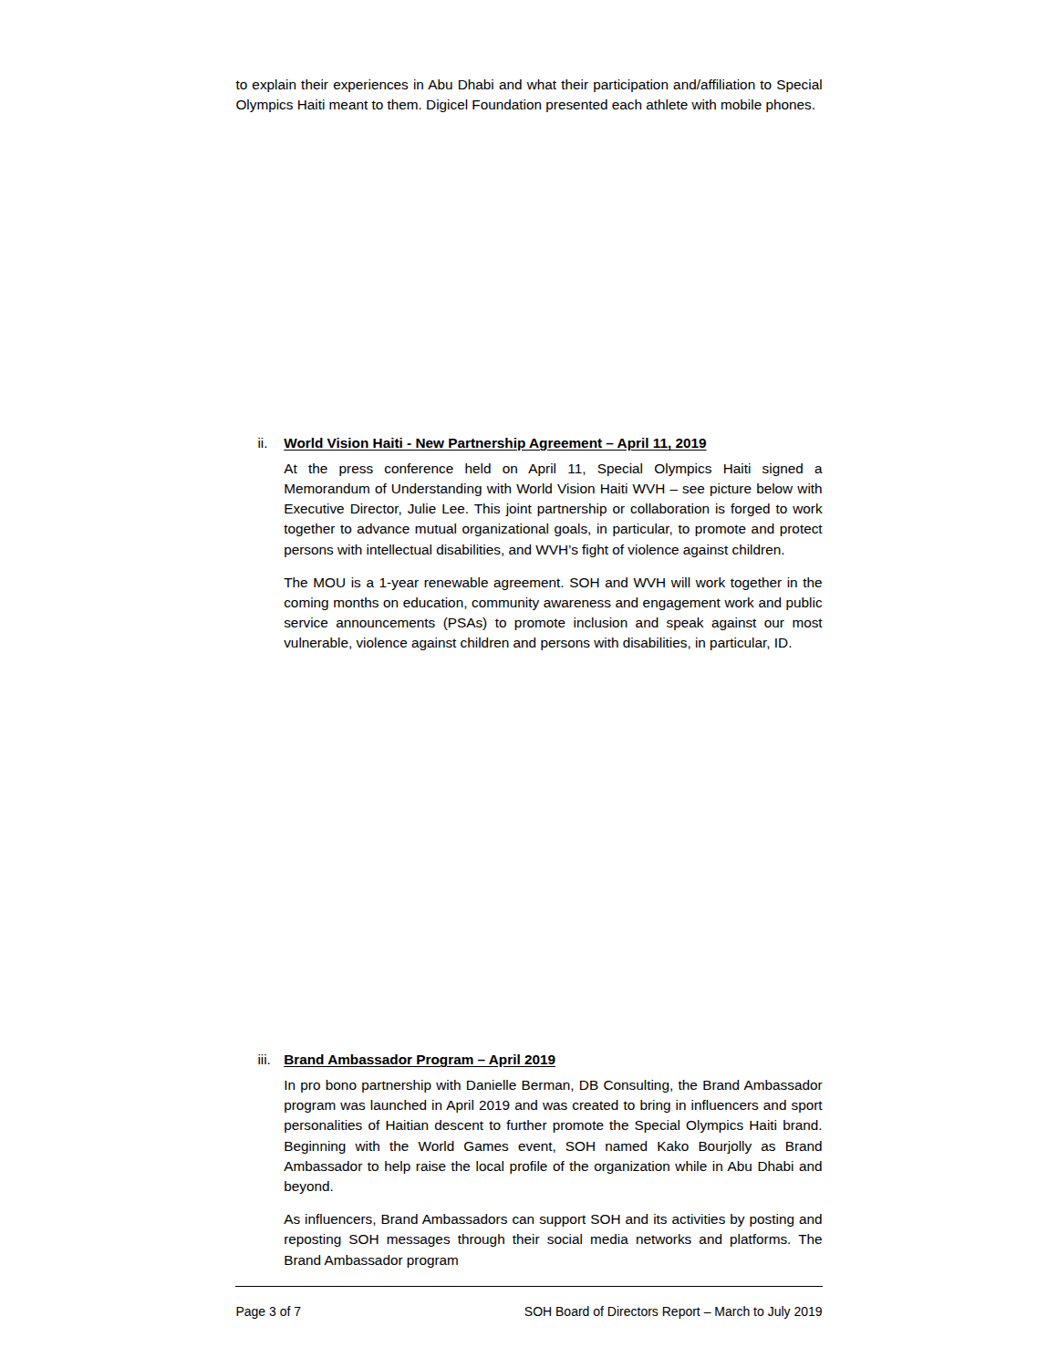to explain their experiences in Abu Dhabi and what their participation and/affiliation to Special Olympics Haiti meant to them. Digicel Foundation presented each athlete with mobile phones.
ii.
World Vision Haiti - New Partnership Agreement – April 11, 2019
At the press conference held on April 11, Special Olympics Haiti signed a Memorandum of Understanding with World Vision Haiti WVH – see picture below with Executive Director, Julie Lee. This joint partnership or collaboration is forged to work together to advance mutual organizational goals, in particular, to promote and protect persons with intellectual disabilities, and WVH’s fight of violence against children.
The MOU is a 1-year renewable agreement. SOH and WVH will work together in the coming months on education, community awareness and engagement work and public service announcements (PSAs) to promote inclusion and speak against our most vulnerable, violence against children and persons with disabilities, in particular, ID.
iii.
Brand Ambassador Program – April 2019
In pro bono partnership with Danielle Berman, DB Consulting, the Brand Ambassador program was launched in April 2019 and was created to bring in influencers and sport personalities of Haitian descent to further promote the Special Olympics Haiti brand. Beginning with the World Games event, SOH named Kako Bourjolly as Brand Ambassador to help raise the local profile of the organization while in Abu Dhabi and beyond.
As influencers, Brand Ambassadors can support SOH and its activities by posting and reposting SOH messages through their social media networks and platforms. The Brand Ambassador program
Page 3 of 7
SOH Board of Directors Report – March to July 2019